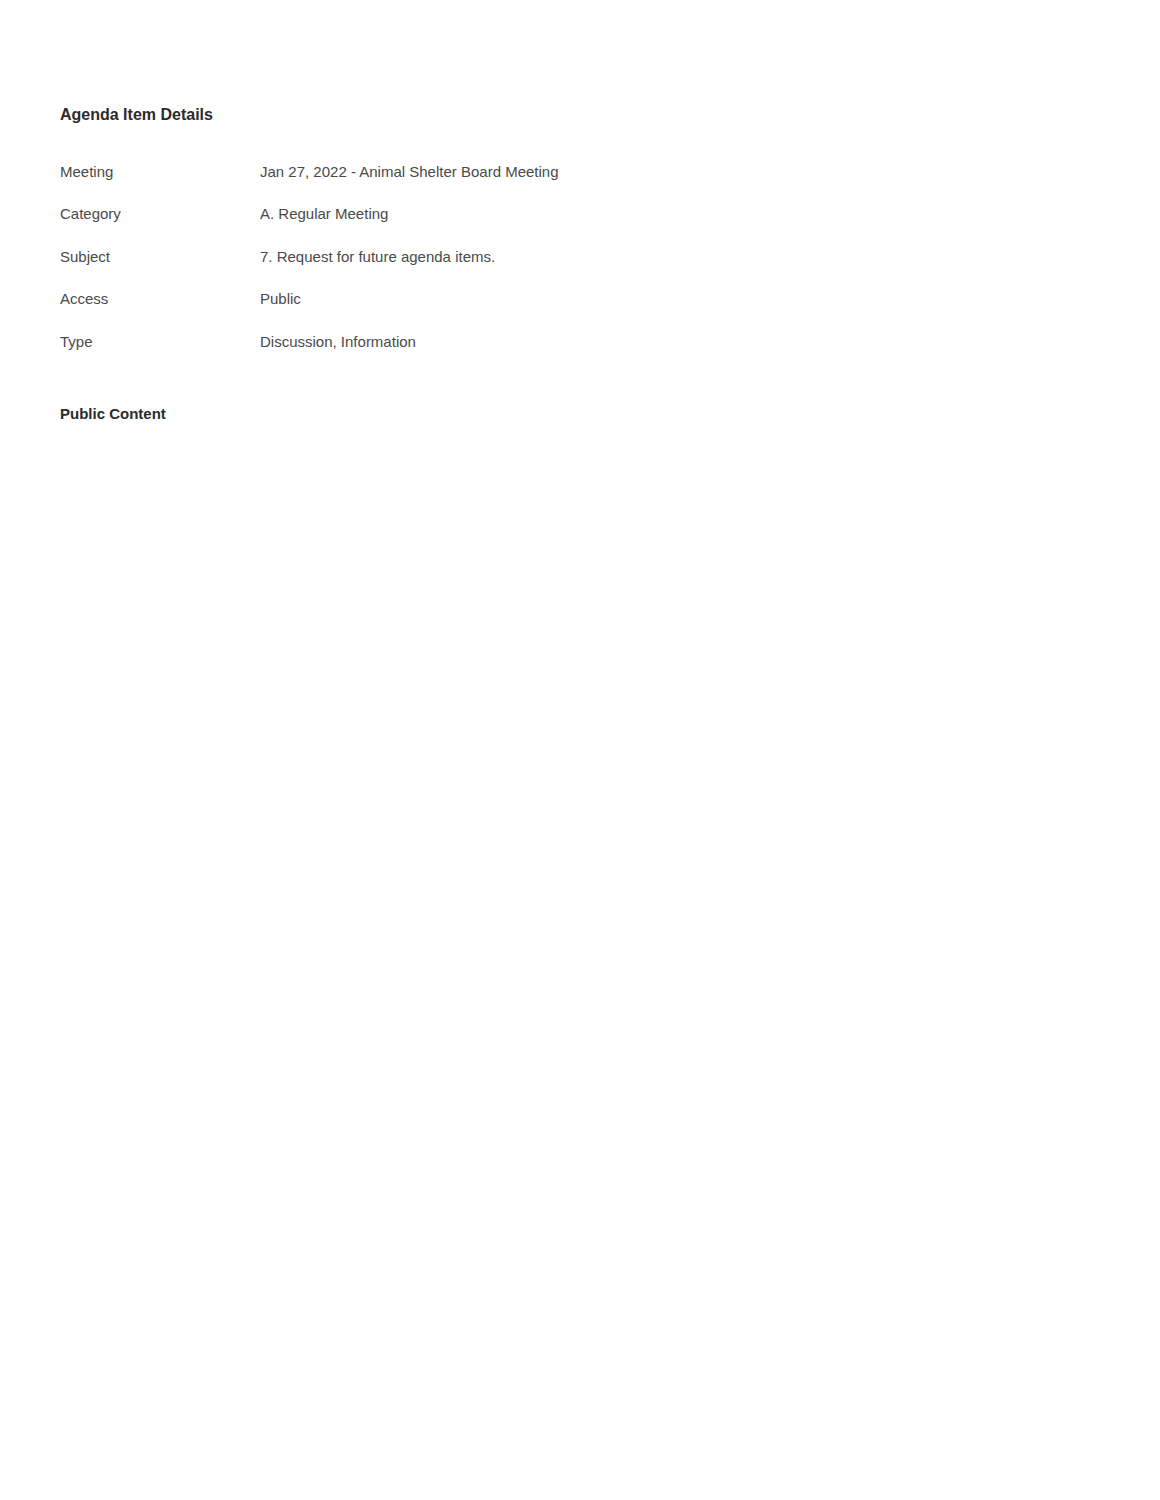Agenda Item Details
| Meeting | Jan 27, 2022 - Animal Shelter Board Meeting |
| Category | A. Regular Meeting |
| Subject | 7. Request for future agenda items. |
| Access | Public |
| Type | Discussion, Information |
Public Content